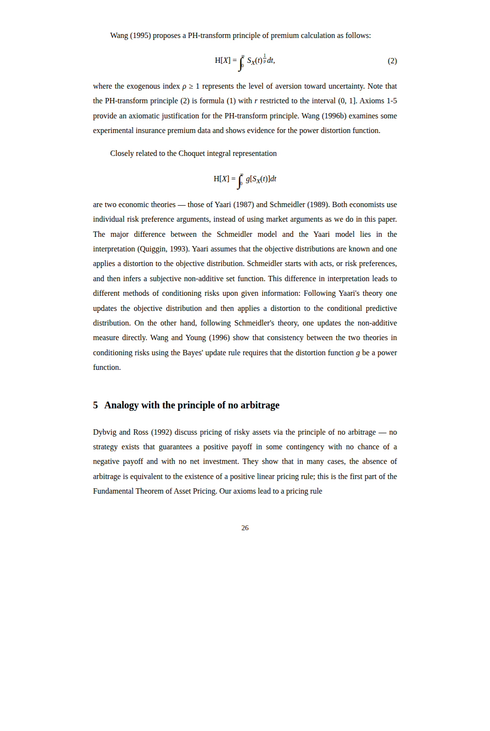Wang (1995) proposes a PH-transform principle of premium calculation as follows:
H[X] = ∫∞0 SX(t)1 ρdt, (2)
where the exogenous index ρ ≥ 1 represents the level of aversion toward uncertainty. Note that the PH-transform principle (2) is formula (1) with r restricted to the interval (0, 1]. Axioms 1-5 provide an axiomatic justification for the PH-transform principle. Wang (1996b) examines some experimental insurance premium data and shows evidence for the power distortion function.
Closely related to the Choquet integral representation
H[X] = ∫∞0 g[SX(t)]dt
are two economic theories — those of Yaari (1987) and Schmeidler (1989). Both economists use individual risk preference arguments, instead of using market arguments as we do in this paper. The major difference between the Schmeidler model and the Yaari model lies in the interpretation (Quiggin, 1993). Yaari assumes that the objective distributions are known and one applies a distortion to the objective distribution. Schmeidler starts with acts, or risk preferences, and then infers a subjective non-additive set function. This difference in interpretation leads to different methods of conditioning risks upon given information: Following Yaari's theory one updates the objective distribution and then applies a distortion to the conditional predictive distribution. On the other hand, following Schmeidler's theory, one updates the non-additive measure directly. Wang and Young (1996) show that consistency between the two theories in conditioning risks using the Bayes' update rule requires that the distortion function g be a power function.
5 Analogy with the principle of no arbitrage
Dybvig and Ross (1992) discuss pricing of risky assets via the principle of no arbitrage — no strategy exists that guarantees a positive payoff in some contingency with no chance of a negative payoff and with no net investment. They show that in many cases, the absence of arbitrage is equivalent to the existence of a positive linear pricing rule; this is the first part of the Fundamental Theorem of Asset Pricing. Our axioms lead to a pricing rule
26